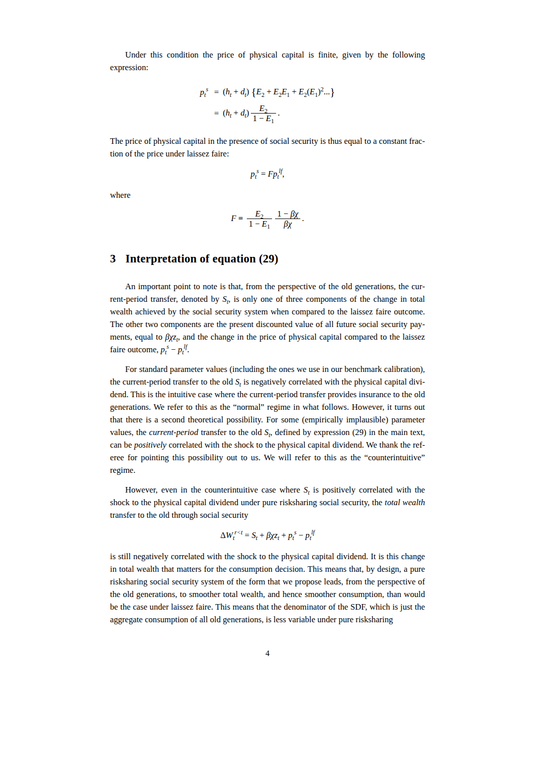Under this condition the price of physical capital is finite, given by the following expression:
| p t s | = | ( h t + d t ) { E 2 + E 2 E 1 + E 2 ( E 1 ) 2 ... } |
| | = | ( h t + d t ) E 2 1 − E 1 . |
The price of physical capital in the presence of social security is thus equal to a constant fraction of the price under laissez faire:
pts = Fptlf,
where
F ≡ E21 − E11 − βχ βχ.
3 Interpretation of equation (29)
An important point to note is that, from the perspective of the old generations, the current-period transfer, denoted by St, is only one of three components of the change in total wealth achieved by the social security system when compared to the laissez faire outcome. The other two components are the present discounted value of all future social security payments, equal to βχzt, and the change in the price of physical capital compared to the laissez faire outcome, pts − ptlf.
For standard parameter values (including the ones we use in our benchmark calibration), the current-period transfer to the old St is negatively correlated with the physical capital dividend. This is the intuitive case where the current-period transfer provides insurance to the old generations. We refer to this as the “normal” regime in what follows. However, it turns out that there is a second theoretical possibility. For some (empirically implausible) parameter values, the current-period transfer to the old St, defined by expression (29) in the main text, can be positively correlated with the shock to the physical capital dividend. We thank the referee for pointing this possibility out to us. We will refer to this as the “counterintuitive” regime.
However, even in the counterintuitive case where St is positively correlated with the shock to the physical capital dividend under pure risksharing social security, the total wealth transfer to the old through social security
ΔWtr<t = St + βχzt + pts − ptlf
is still negatively correlated with the shock to the physical capital dividend. It is this change in total wealth that matters for the consumption decision. This means that, by design, a pure risksharing social security system of the form that we propose leads, from the perspective of the old generations, to smoother total wealth, and hence smoother consumption, than would be the case under laissez faire. This means that the denominator of the SDF, which is just the aggregate consumption of all old generations, is less variable under pure risksharing
4